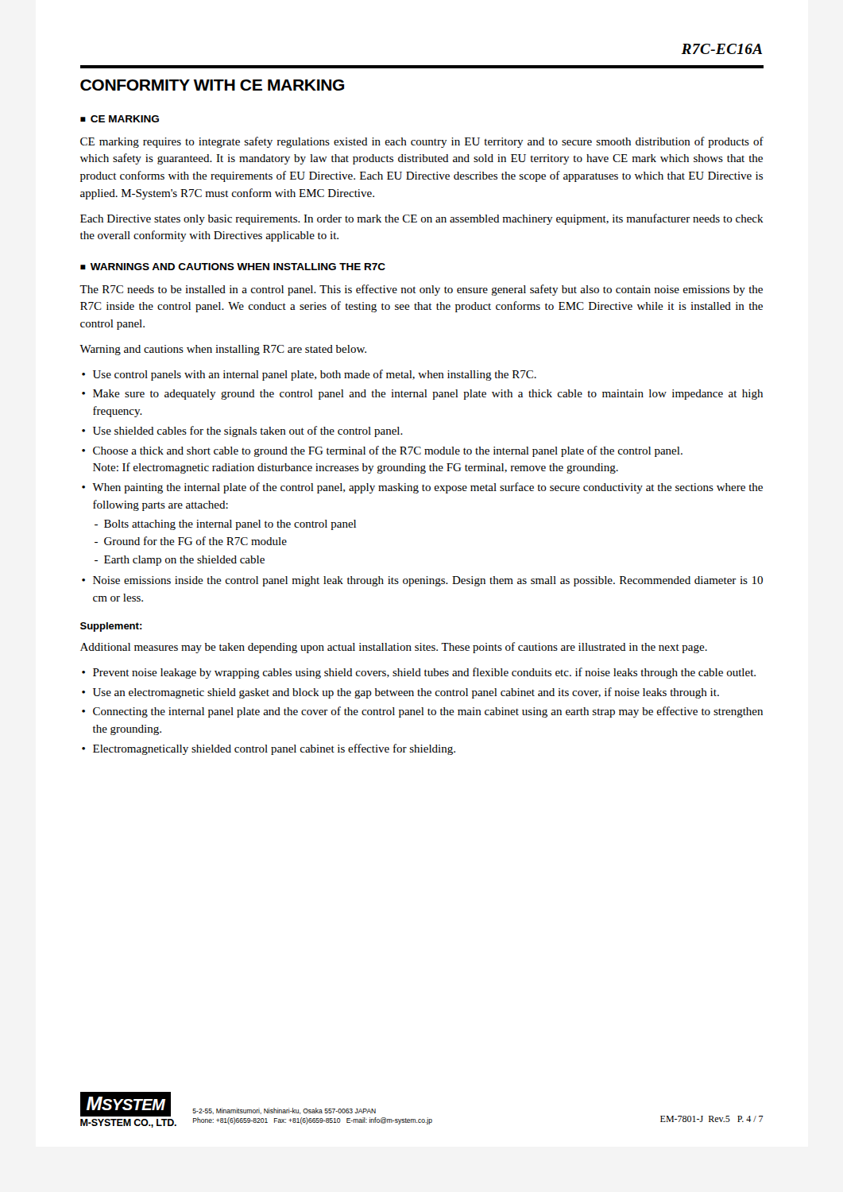R7C-EC16A
CONFORMITY WITH CE MARKING
CE MARKING
CE marking requires to integrate safety regulations existed in each country in EU territory and to secure smooth distribution of products of which safety is guaranteed. It is mandatory by law that products distributed and sold in EU territory to have CE mark which shows that the product conforms with the requirements of EU Directive. Each EU Directive describes the scope of apparatuses to which that EU Directive is applied. M-System's R7C must conform with EMC Directive.
Each Directive states only basic requirements. In order to mark the CE on an assembled machinery equipment, its manufacturer needs to check the overall conformity with Directives applicable to it.
WARNINGS AND CAUTIONS WHEN INSTALLING THE R7C
The R7C needs to be installed in a control panel. This is effective not only to ensure general safety but also to contain noise emissions by the R7C inside the control panel. We conduct a series of testing to see that the product conforms to EMC Directive while it is installed in the control panel.
Warning and cautions when installing R7C are stated below.
Use control panels with an internal panel plate, both made of metal, when installing the R7C.
Make sure to adequately ground the control panel and the internal panel plate with a thick cable to maintain low impedance at high frequency.
Use shielded cables for the signals taken out of the control panel.
Choose a thick and short cable to ground the FG terminal of the R7C module to the internal panel plate of the control panel. Note: If electromagnetic radiation disturbance increases by grounding the FG terminal, remove the grounding.
When painting the internal plate of the control panel, apply masking to expose metal surface to secure conductivity at the sections where the following parts are attached:
Bolts attaching the internal panel to the control panel
Ground for the FG of the R7C module
Earth clamp on the shielded cable
Noise emissions inside the control panel might leak through its openings. Design them as small as possible. Recommended diameter is 10 cm or less.
Supplement:
Additional measures may be taken depending upon actual installation sites. These points of cautions are illustrated in the next page.
Prevent noise leakage by wrapping cables using shield covers, shield tubes and flexible conduits etc. if noise leaks through the cable outlet.
Use an electromagnetic shield gasket and block up the gap between the control panel cabinet and its cover, if noise leaks through it.
Connecting the internal panel plate and the cover of the control panel to the main cabinet using an earth strap may be effective to strengthen the grounding.
Electromagnetically shielded control panel cabinet is effective for shielding.
MSYSTEM
M-SYSTEM CO., LTD.
5-2-55, Minamitsumori, Nishinari-ku, Osaka 557-0063 JAPAN
Phone: +81(6)6659-8201 Fax: +81(6)6659-8510 E-mail: info@m-system.co.jp
EM-7801-J Rev.5 P. 4 / 7